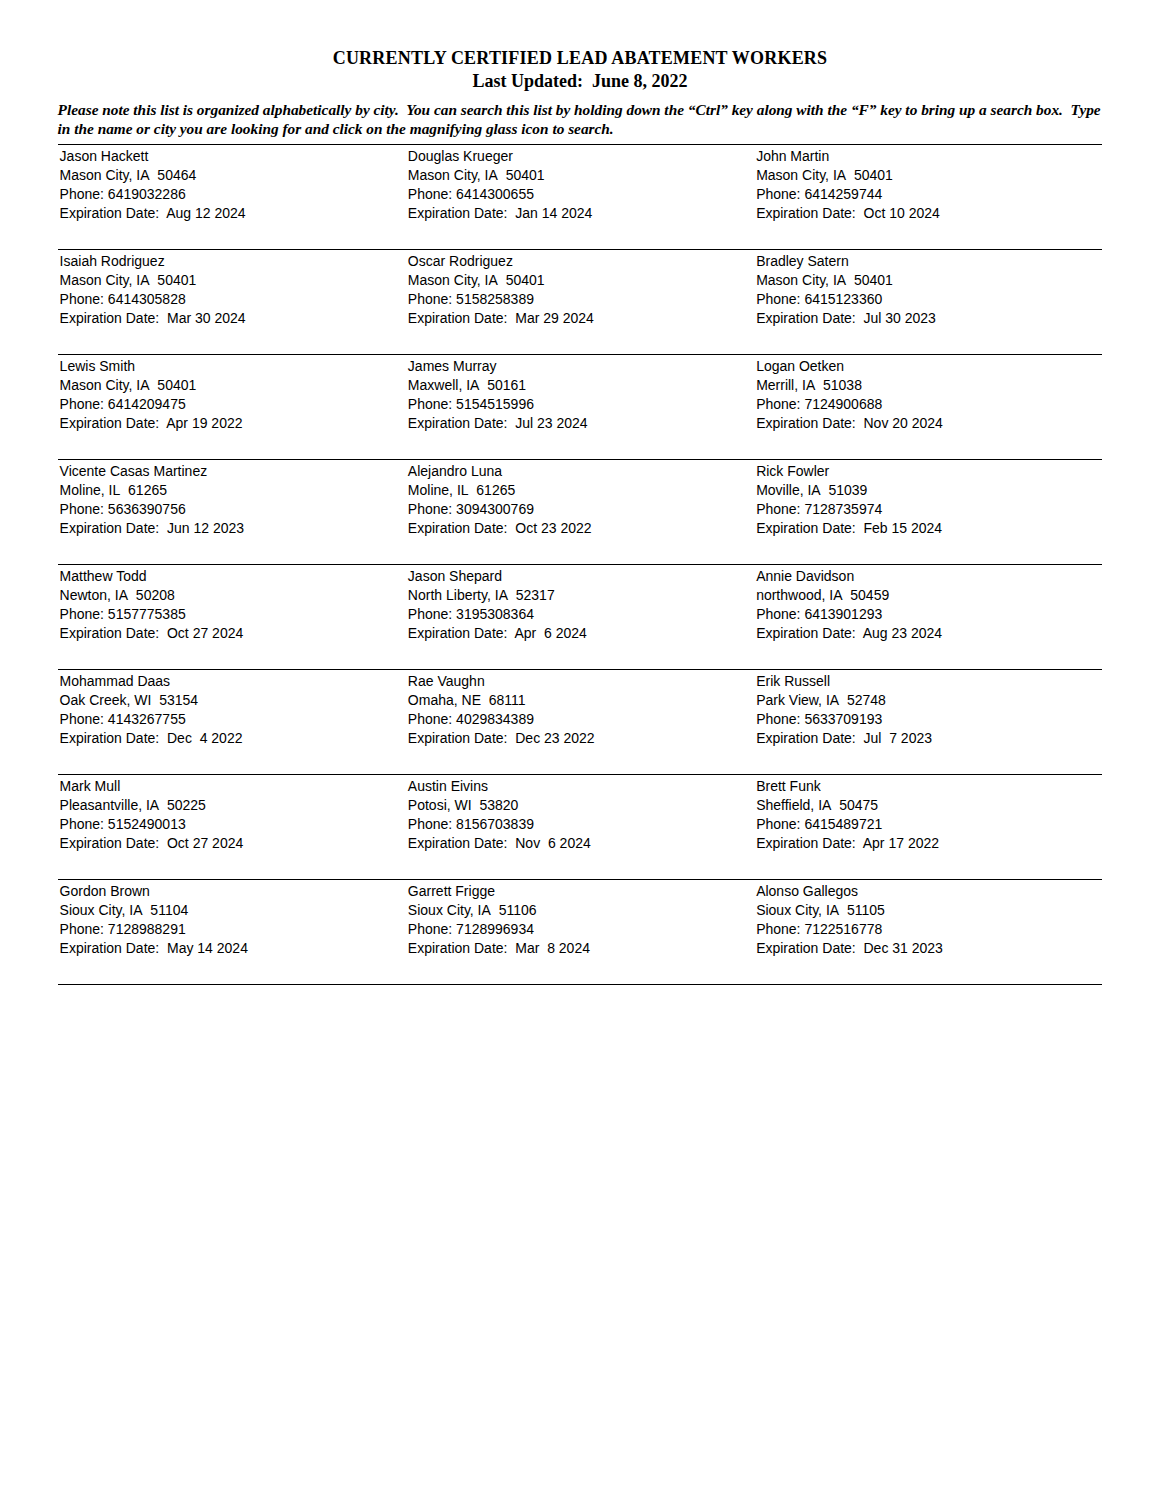CURRENTLY CERTIFIED LEAD ABATEMENT WORKERS
Last Updated: June 8, 2022
Please note this list is organized alphabetically by city. You can search this list by holding down the “Ctrl” key along with the “F” key to bring up a search box. Type in the name or city you are looking for and click on the magnifying glass icon to search.
| Jason Hackett Mason City, IA 50464 Phone: 6419032286 Expiration Date: Aug 12 2024 | Douglas Krueger Mason City, IA 50401 Phone: 6414300655 Expiration Date: Jan 14 2024 | John Martin Mason City, IA 50401 Phone: 6414259744 Expiration Date: Oct 10 2024 |
| Isaiah Rodriguez Mason City, IA 50401 Phone: 6414305828 Expiration Date: Mar 30 2024 | Oscar Rodriguez Mason City, IA 50401 Phone: 5158258389 Expiration Date: Mar 29 2024 | Bradley Satern Mason City, IA 50401 Phone: 6415123360 Expiration Date: Jul 30 2023 |
| Lewis Smith Mason City, IA 50401 Phone: 6414209475 Expiration Date: Apr 19 2022 | James Murray Maxwell, IA 50161 Phone: 5154515996 Expiration Date: Jul 23 2024 | Logan Oetken Merrill, IA 51038 Phone: 7124900688 Expiration Date: Nov 20 2024 |
| Vicente Casas Martinez Moline, IL 61265 Phone: 5636390756 Expiration Date: Jun 12 2023 | Alejandro Luna Moline, IL 61265 Phone: 3094300769 Expiration Date: Oct 23 2022 | Rick Fowler Moville, IA 51039 Phone: 7128735974 Expiration Date: Feb 15 2024 |
| Matthew Todd Newton, IA 50208 Phone: 5157775385 Expiration Date: Oct 27 2024 | Jason Shepard North Liberty, IA 52317 Phone: 3195308364 Expiration Date: Apr 6 2024 | Annie Davidson northwood, IA 50459 Phone: 6413901293 Expiration Date: Aug 23 2024 |
| Mohammad Daas Oak Creek, WI 53154 Phone: 4143267755 Expiration Date: Dec 4 2022 | Rae Vaughn Omaha, NE 68111 Phone: 4029834389 Expiration Date: Dec 23 2022 | Erik Russell Park View, IA 52748 Phone: 5633709193 Expiration Date: Jul 7 2023 |
| Mark Mull Pleasantville, IA 50225 Phone: 5152490013 Expiration Date: Oct 27 2024 | Austin Eivins Potosi, WI 53820 Phone: 8156703839 Expiration Date: Nov 6 2024 | Brett Funk Sheffield, IA 50475 Phone: 6415489721 Expiration Date: Apr 17 2022 |
| Gordon Brown Sioux City, IA 51104 Phone: 7128988291 Expiration Date: May 14 2024 | Garrett Frigge Sioux City, IA 51106 Phone: 7128996934 Expiration Date: Mar 8 2024 | Alonso Gallegos Sioux City, IA 51105 Phone: 7122516778 Expiration Date: Dec 31 2023 |